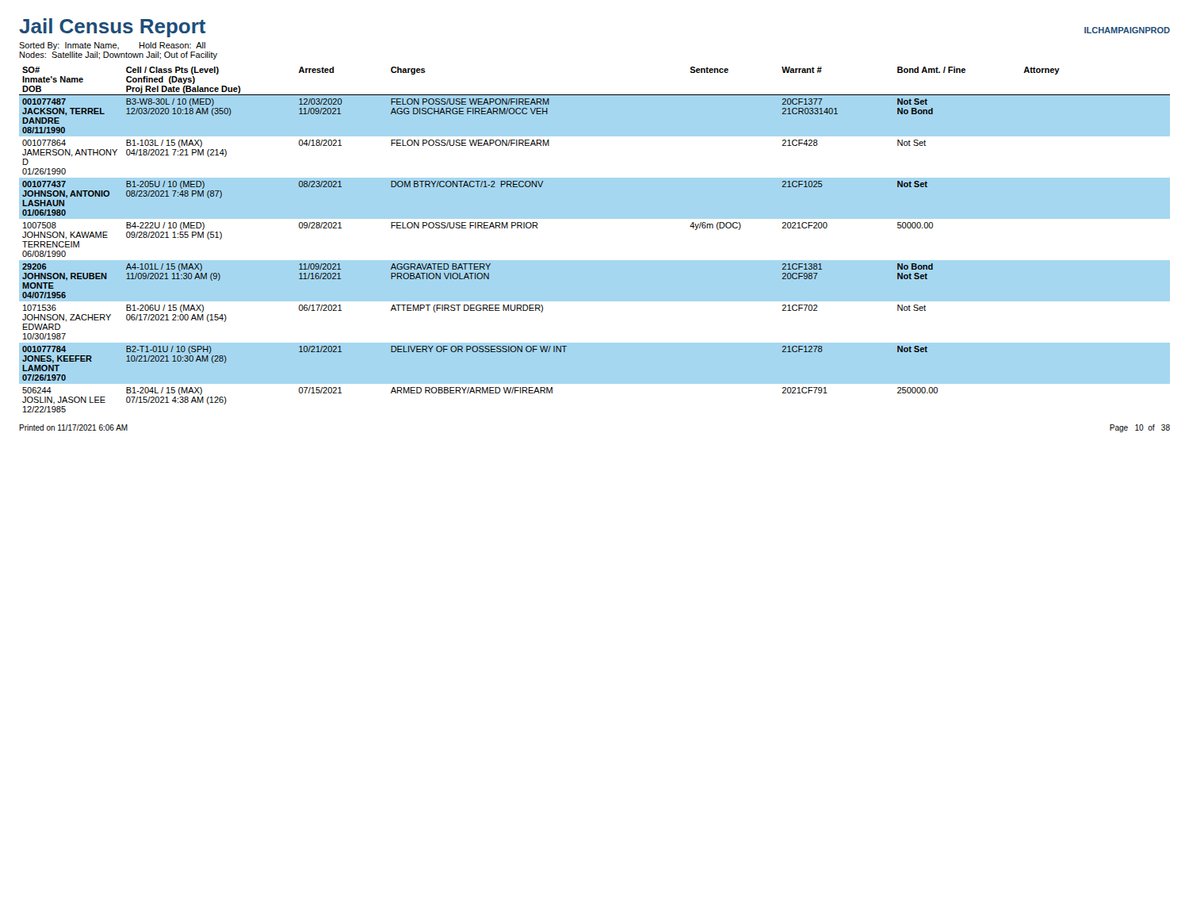ILCHAMPAIGNPROD
Jail Census Report
Sorted By: Inmate Name, Hold Reason: All
Nodes: Satellite Jail; Downtown Jail; Out of Facility
| SO# Inmate's Name DOB | Cell / Class Pts (Level) Confined (Days) Proj Rel Date (Balance Due) | Arrested | Charges | Sentence | Warrant # | Bond Amt. / Fine | Attorney |
| --- | --- | --- | --- | --- | --- | --- | --- |
| 001077487 JACKSON, TERREL DANDRE 08/11/1990 | B3-W8-30L / 10 (MED) 12/03/2020 10:18 AM (350) | 12/03/2020 11/09/2021 | FELON POSS/USE WEAPON/FIREARM AGG DISCHARGE FIREARM/OCC VEH | | 20CF1377 21CR0331401 | Not Set No Bond | |
| 001077864 JAMERSON, ANTHONY D 01/26/1990 | B1-103L / 15 (MAX) 04/18/2021 7:21 PM (214) | 04/18/2021 | FELON POSS/USE WEAPON/FIREARM | | 21CF428 | Not Set | |
| 001077437 JOHNSON, ANTONIO LASHAUN 01/06/1980 | B1-205U / 10 (MED) 08/23/2021 7:48 PM (87) | 08/23/2021 | DOM BTRY/CONTACT/1-2 PRECONV | | 21CF1025 | Not Set | |
| 1007508 JOHNSON, KAWAME TERRENCEIM 06/08/1990 | B4-222U / 10 (MED) 09/28/2021 1:55 PM (51) | 09/28/2021 | FELON POSS/USE FIREARM PRIOR | 4y/6m (DOC) | 2021CF200 | 50000.00 | |
| 29206 JOHNSON, REUBEN MONTE 04/07/1956 | A4-101L / 15 (MAX) 11/09/2021 11:30 AM (9) | 11/09/2021 11/16/2021 | AGGRAVATED BATTERY PROBATION VIOLATION | | 21CF1381 20CF987 | No Bond Not Set | |
| 1071536 JOHNSON, ZACHERY EDWARD 10/30/1987 | B1-206U / 15 (MAX) 06/17/2021 2:00 AM (154) | 06/17/2021 | ATTEMPT (FIRST DEGREE MURDER) | | 21CF702 | Not Set | |
| 001077784 JONES, KEEFER LAMONT 07/26/1970 | B2-T1-01U / 10 (SPH) 10/21/2021 10:30 AM (28) | 10/21/2021 | DELIVERY OF OR POSSESSION OF W/ INT | | 21CF1278 | Not Set | |
| 506244 JOSLIN, JASON LEE 12/22/1985 | B1-204L / 15 (MAX) 07/15/2021 4:38 AM (126) | 07/15/2021 | ARMED ROBBERY/ARMED W/FIREARM | | 2021CF791 | 250000.00 | |
Printed on 11/17/2021 6:06 AM Page 10 of 38